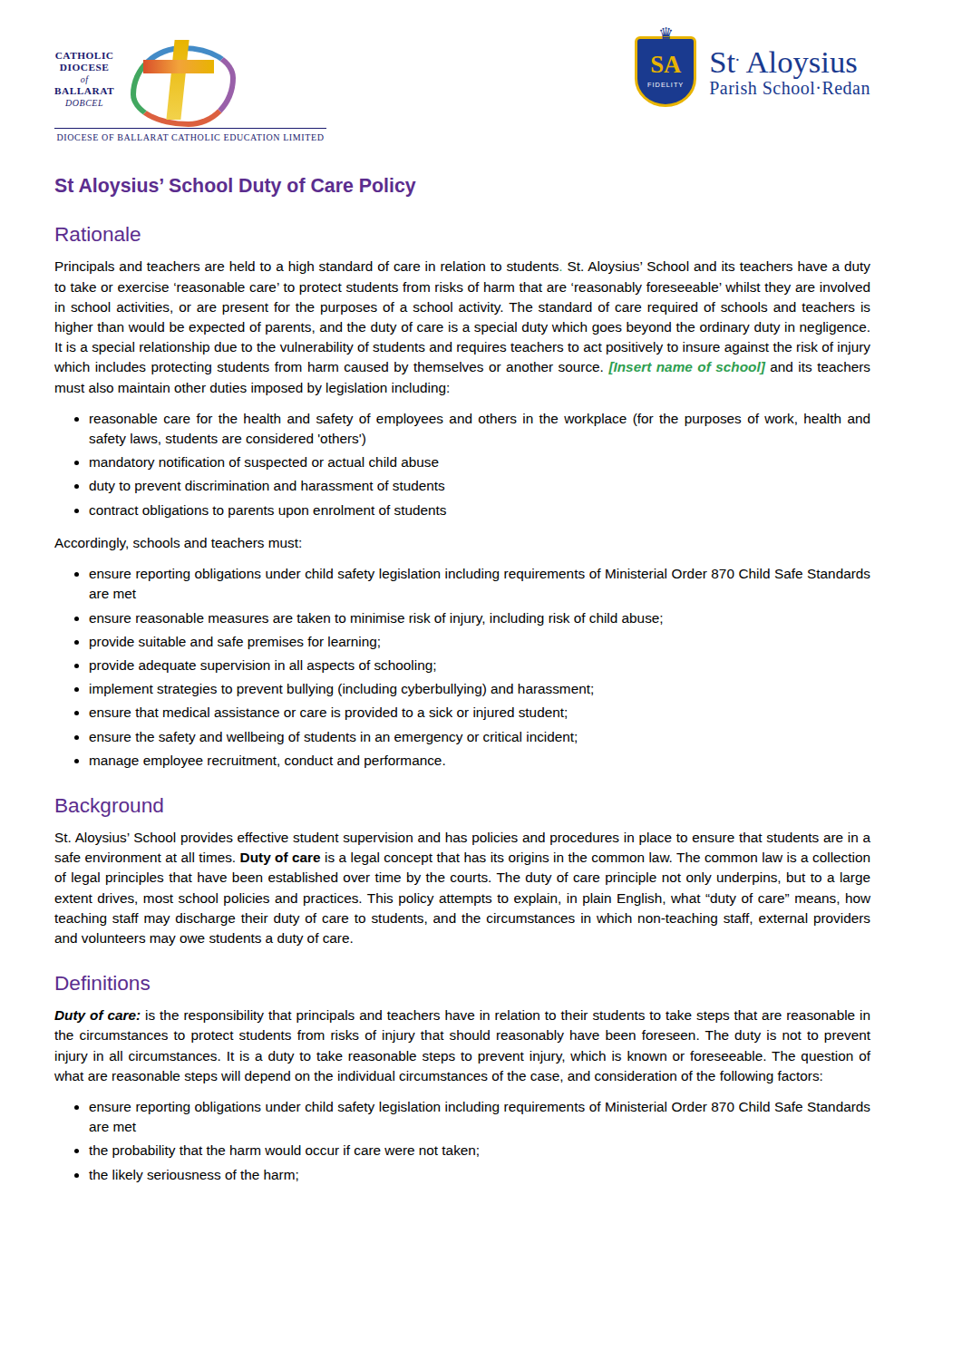CATHOLIC DIOCESE of BALLARAT DOBCEL
DIOCESE OF BALLARAT CATHOLIC EDUCATION LIMITED
♛
SA
FIDELITY
St. Aloysius
Parish School·Redan
St Aloysius’ School Duty of Care Policy
Rationale
Principals and teachers are held to a high standard of care in relation to students. St. Aloysius’ School and its teachers have a duty to take or exercise ‘reasonable care’ to protect students from risks of harm that are ‘reasonably foreseeable’ whilst they are involved in school activities, or are present for the purposes of a school activity. The standard of care required of schools and teachers is higher than would be expected of parents, and the duty of care is a special duty which goes beyond the ordinary duty in negligence. It is a special relationship due to the vulnerability of students and requires teachers to act positively to insure against the risk of injury which includes protecting students from harm caused by themselves or another source. [Insert name of school] and its teachers must also maintain other duties imposed by legislation including:
reasonable care for the health and safety of employees and others in the workplace (for the purposes of work, health and safety laws, students are considered 'others')
mandatory notification of suspected or actual child abuse
duty to prevent discrimination and harassment of students
contract obligations to parents upon enrolment of students
Accordingly, schools and teachers must:
ensure reporting obligations under child safety legislation including requirements of Ministerial Order 870 Child Safe Standards are met
ensure reasonable measures are taken to minimise risk of injury, including risk of child abuse;
provide suitable and safe premises for learning;
provide adequate supervision in all aspects of schooling;
implement strategies to prevent bullying (including cyberbullying) and harassment;
ensure that medical assistance or care is provided to a sick or injured student;
ensure the safety and wellbeing of students in an emergency or critical incident;
manage employee recruitment, conduct and performance.
Background
St. Aloysius’ School provides effective student supervision and has policies and procedures in place to ensure that students are in a safe environment at all times. Duty of care is a legal concept that has its origins in the common law. The common law is a collection of legal principles that have been established over time by the courts. The duty of care principle not only underpins, but to a large extent drives, most school policies and practices. This policy attempts to explain, in plain English, what “duty of care” means, how teaching staff may discharge their duty of care to students, and the circumstances in which non-teaching staff, external providers and volunteers may owe students a duty of care.
Definitions
Duty of care: is the responsibility that principals and teachers have in relation to their students to take steps that are reasonable in the circumstances to protect students from risks of injury that should reasonably have been foreseen. The duty is not to prevent injury in all circumstances. It is a duty to take reasonable steps to prevent injury, which is known or foreseeable. The question of what are reasonable steps will depend on the individual circumstances of the case, and consideration of the following factors:
ensure reporting obligations under child safety legislation including requirements of Ministerial Order 870 Child Safe Standards are met
the probability that the harm would occur if care were not taken;
the likely seriousness of the harm;